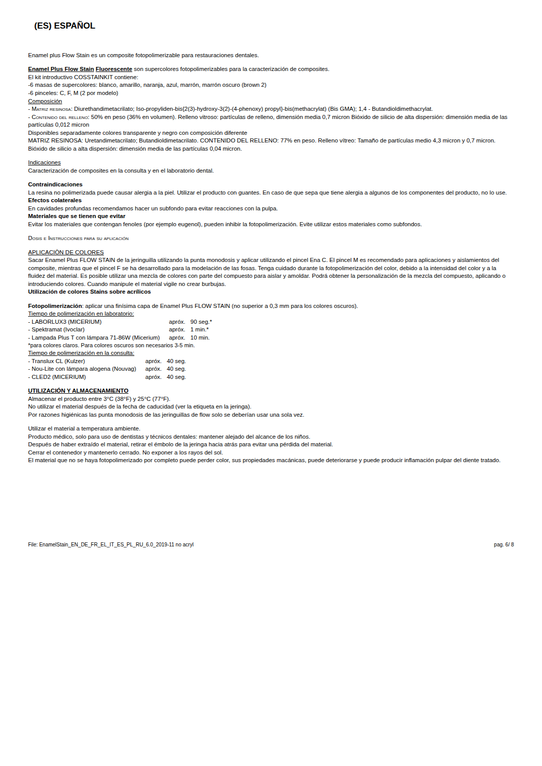(ES) ESPAÑOL
Enamel plus Flow Stain es un composite fotopolimerizable para restauraciones dentales.
Enamel Plus Flow Stain Fluorescente son supercolores fotopolimerizables para la caracterización de composites.
El kit introductivo COSSTAINKIT contiene:
-6 masas de supercolores: blanco, amarillo, naranja, azul, marrón, marrón oscuro (brown 2)
-6 pinceles: C, F, M (2 por modelo)
Composición
- Matriz resinosa: Diurethandimetacrilato; Iso-propyliden-bis{2(3)-hydroxy-3(2)-(4-phenoxy) propyl}-bis(methacrylat) (Bis GMA); 1,4 - Butandioldimethacrylat.
- Contenido del relleno: 50% en peso (36% en volumen). Relleno vitroso: partículas de relleno, dimensión media 0,7 micron Bióxido de silicio de alta dispersión: dimensión media de las partículas 0,012 micron
Disponibles separadamente colores transparente y negro con composición diferente
MATRIZ RESINOSA: Uretandimetacrilato; Butandioldimetacrilato. CONTENIDO DEL RELLENO: 77% en peso. Relleno vítreo: Tamaño de partículas medio 4,3 micron y 0,7 micron. Bióxido de silicio a alta dispersión: dimensión media de las partículas 0,04 micron.
Indicaciones
Caracterización de composites en la consulta y en el laboratorio dental.
Contraindicaciones
La resina no polimerizada puede causar alergia a la piel. Utilizar el producto con guantes. En caso de que sepa que tiene alergia a algunos de los componentes del producto, no lo use.
Efectos colaterales
En cavidades profundas recomendamos hacer un subfondo para evitar reacciones con la pulpa.
Materiales que se tienen que evitar
Evitar los materiales que contengan fenoles (por ejemplo eugenol), pueden inhibir la fotopolimerización. Evite utilizar estos materiales como subfondos.
Dosis e Instrucciones para su aplicación
APLICACIÒN DE COLORES
Sacar Enamel Plus FLOW STAIN de la jeringuilla utilizando la punta monodosis y aplicar utilizando el pincel Ena C. El pincel M es recomendado para aplicaciones y aislamientos del composite, mientras que el pincel F se ha desarrollado para la modelación de las fosas. Tenga cuidado durante la fotopolimerización del color, debido a la intensidad del color y a la fluidez del material. Es posible utilizar una mezcla de colores con parte del compuesto para aislar y amoldar. Podrá obtener la personalización de la mezcla del compuesto, aplicando o introduciendo colores. Cuando manipule el material vigile no crear burbujas.
Utilización de colores Stains sobre acrílicos
Fotopolimerización: aplicar una finísima capa de Enamel Plus FLOW STAIN (no superior a 0,3 mm para los colores oscuros).
Tiempo de polimerización en laboratorio:
| - LABORLUX3 (MICERIUM) | apróx. | 90 seg.* |
| - Spektramat (Ivoclar) | apróx. | 1 min.* |
| - Lampada Plus T con lámpara 71-86W (Micerium) | apróx. | 10 min. |
*para colores claros. Para colores oscuros son necesarios 3-5 min.
Tiempo de polimerización en la consulta:
| - Translux CL (Kulzer) | apróx. | 40 seg. |
| - Nou-Lite con lámpara alogena (Nouvag) | apróx. | 40 seg. |
| - CLED2 (MICERIUM) | apróx. | 40 seg. |
UTILIZACIÓN Y ALMACENAMIENTO
Almacenar el producto entre 3°C (38°F) y 25°C (77°F).
No utilizar el material después de la fecha de caducidad (ver la etiqueta en la jeringa).
Por razones higiénicas las punta monodosis de las jeringuillas de flow solo se deberían usar una sola vez.
Utilizar el material a temperatura ambiente.
Producto médico, solo para uso de dentistas y técnicos dentales: mantener alejado del alcance de los niños.
Después de haber extraído el material, retirar el émbolo de la jeringa hacia atrás para evitar una pérdida del material.
Cerrar el contenedor y mantenerlo cerrado. No exponer a los rayos del sol.
El material que no se haya fotopolimerizado por completo puede perder color, sus propiedades macánicas, puede deteriorarse y puede producir inflamación pulpar del diente tratado.
File: EnamelStain_EN_DE_FR_EL_IT_ES_PL_RU_6.0_2019-11 no acryl pag. 6/ 8